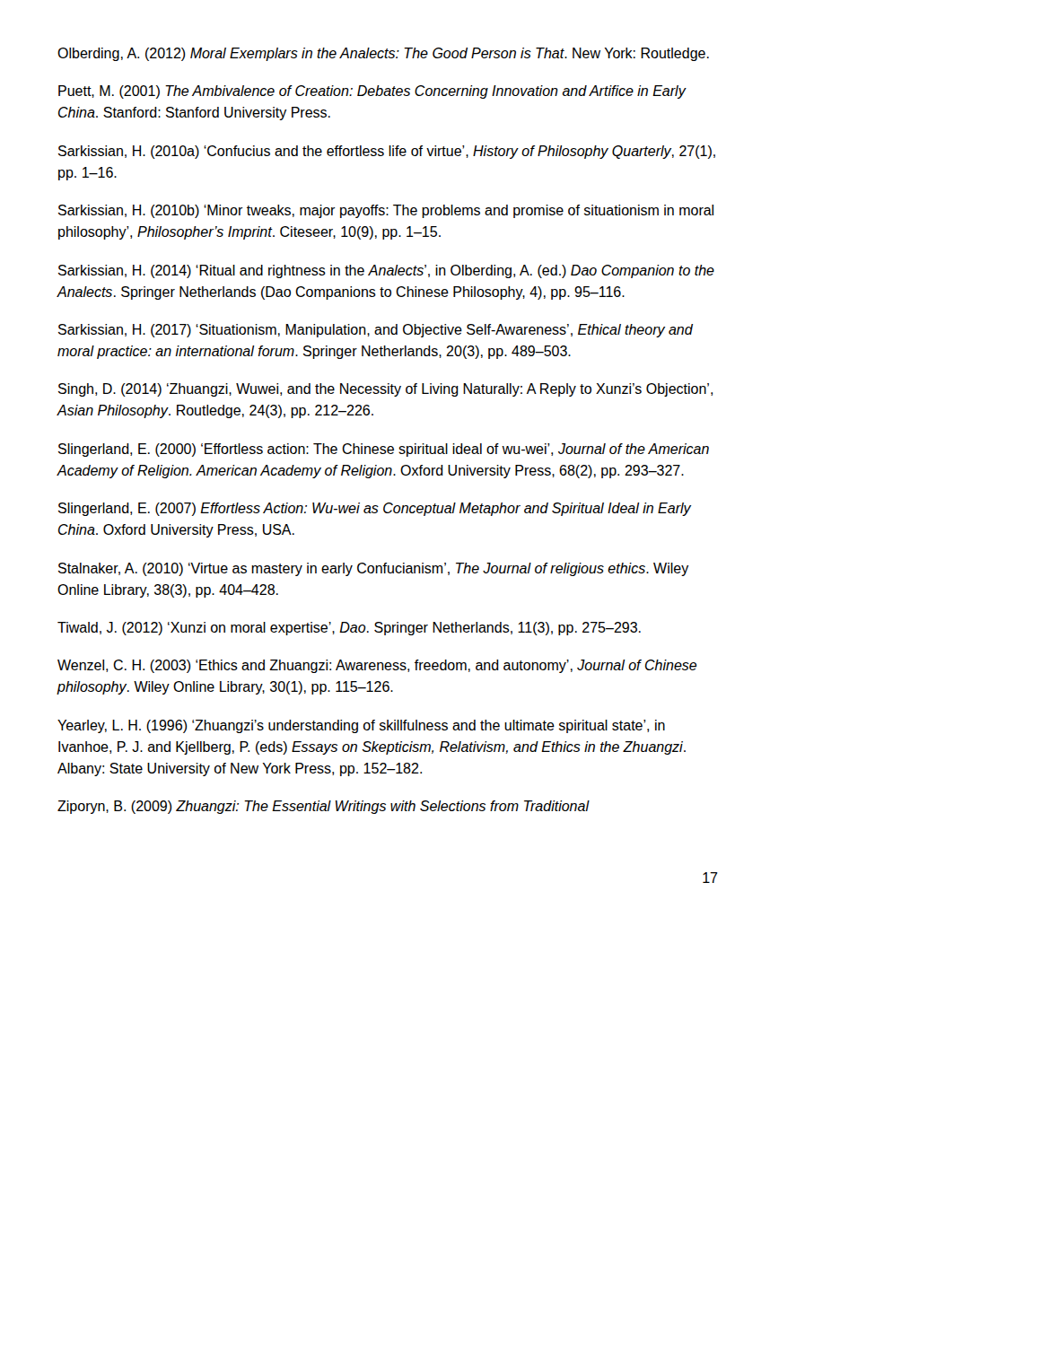Olberding, A. (2012) Moral Exemplars in the Analects: The Good Person is That. New York: Routledge.
Puett, M. (2001) The Ambivalence of Creation: Debates Concerning Innovation and Artifice in Early China. Stanford: Stanford University Press.
Sarkissian, H. (2010a) ‘Confucius and the effortless life of virtue’, History of Philosophy Quarterly, 27(1), pp. 1–16.
Sarkissian, H. (2010b) ‘Minor tweaks, major payoffs: The problems and promise of situationism in moral philosophy’, Philosopher’s Imprint. Citeseer, 10(9), pp. 1–15.
Sarkissian, H. (2014) ‘Ritual and rightness in the Analects’, in Olberding, A. (ed.) Dao Companion to the Analects. Springer Netherlands (Dao Companions to Chinese Philosophy, 4), pp. 95–116.
Sarkissian, H. (2017) ‘Situationism, Manipulation, and Objective Self-Awareness’, Ethical theory and moral practice: an international forum. Springer Netherlands, 20(3), pp. 489–503.
Singh, D. (2014) ‘Zhuangzi, Wuwei, and the Necessity of Living Naturally: A Reply to Xunzi’s Objection’, Asian Philosophy. Routledge, 24(3), pp. 212–226.
Slingerland, E. (2000) ‘Effortless action: The Chinese spiritual ideal of wu-wei’, Journal of the American Academy of Religion. American Academy of Religion. Oxford University Press, 68(2), pp. 293–327.
Slingerland, E. (2007) Effortless Action: Wu-wei as Conceptual Metaphor and Spiritual Ideal in Early China. Oxford University Press, USA.
Stalnaker, A. (2010) ‘Virtue as mastery in early Confucianism’, The Journal of religious ethics. Wiley Online Library, 38(3), pp. 404–428.
Tiwald, J. (2012) ‘Xunzi on moral expertise’, Dao. Springer Netherlands, 11(3), pp. 275–293.
Wenzel, C. H. (2003) ‘Ethics and Zhuangzi: Awareness, freedom, and autonomy’, Journal of Chinese philosophy. Wiley Online Library, 30(1), pp. 115–126.
Yearley, L. H. (1996) ‘Zhuangzi’s understanding of skillfulness and the ultimate spiritual state’, in Ivanhoe, P. J. and Kjellberg, P. (eds) Essays on Skepticism, Relativism, and Ethics in the Zhuangzi. Albany: State University of New York Press, pp. 152–182.
Ziporyn, B. (2009) Zhuangzi: The Essential Writings with Selections from Traditional
17